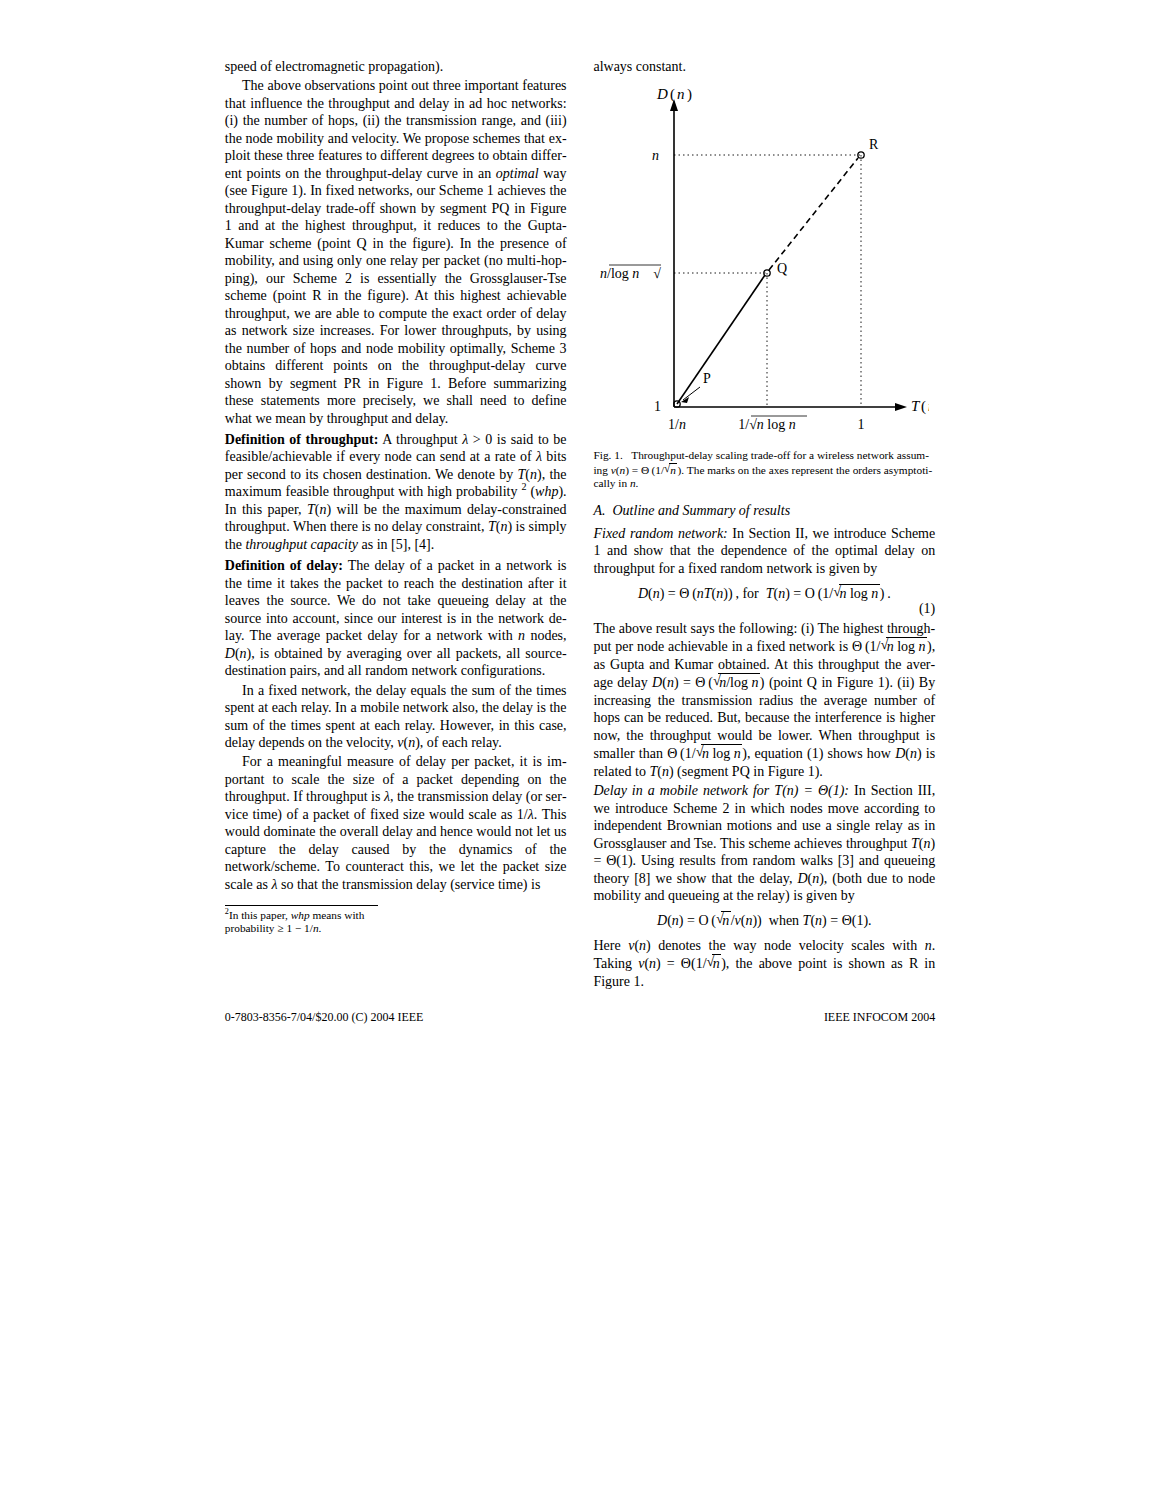speed of electromagnetic propagation).
The above observations point out three important features that influence the throughput and delay in ad hoc networks: (i) the number of hops, (ii) the transmission range, and (iii) the node mobility and velocity. We propose schemes that exploit these three features to different degrees to obtain different points on the throughput-delay curve in an optimal way (see Figure 1). In fixed networks, our Scheme 1 achieves the throughput-delay trade-off shown by segment PQ in Figure 1 and at the highest throughput, it reduces to the Gupta-Kumar scheme (point Q in the figure). In the presence of mobility, and using only one relay per packet (no multi-hopping), our Scheme 2 is essentially the Grossglauser-Tse scheme (point R in the figure). At this highest achievable throughput, we are able to compute the exact order of delay as network size increases. For lower throughputs, by using the number of hops and node mobility optimally, Scheme 3 obtains different points on the throughput-delay curve shown by segment PR in Figure 1. Before summarizing these statements more precisely, we shall need to define what we mean by throughput and delay.
Definition of throughput: A throughput λ > 0 is said to be feasible/achievable if every node can send at a rate of λ bits per second to its chosen destination. We denote by T(n), the maximum feasible throughput with high probability 2 (whp). In this paper, T(n) will be the maximum delay-constrained throughput. When there is no delay constraint, T(n) is simply the throughput capacity as in [5], [4].
Definition of delay: The delay of a packet in a network is the time it takes the packet to reach the destination after it leaves the source. We do not take queueing delay at the source into account, since our interest is in the network delay. The average packet delay for a network with n nodes, D(n), is obtained by averaging over all packets, all source-destination pairs, and all random network configurations.
In a fixed network, the delay equals the sum of the times spent at each relay. In a mobile network also, the delay is the sum of the times spent at each relay. However, in this case, delay depends on the velocity, v(n), of each relay.
For a meaningful measure of delay per packet, it is important to scale the size of a packet depending on the throughput. If throughput is λ, the transmission delay (or service time) of a packet of fixed size would scale as 1/λ. This would dominate the overall delay and hence would not let us capture the delay caused by the dynamics of the network/scheme. To counteract this, we let the packet size scale as λ so that the transmission delay (service time) is
2In this paper, whp means with probability ≥ 1 − 1/n.
always constant.
D ( n ) T ( n ) R Q P n √ n/log n 1 1/n 1/√n log n 1
Fig. 1. Throughput-delay scaling trade-off for a wireless network assuming v(n) = Θ (1/n). The marks on the axes represent the orders asymptotically in n.
A. Outline and Summary of results
Fixed random network: In Section II, we introduce Scheme 1 and show that the dependence of the optimal delay on throughput for a fixed random network is given by
D(n) = Θ (nT(n)) , for T(n) = O (1/n log n) . (1)
The above result says the following: (i) The highest throughput per node achievable in a fixed network is Θ (1/n log n), as Gupta and Kumar obtained. At this throughput the average delay D(n) = Θ (n/log n) (point Q in Figure 1). (ii) By increasing the transmission radius the average number of hops can be reduced. But, because the interference is higher now, the throughput would be lower. When throughput is smaller than Θ (1/n log n), equation (1) shows how D(n) is related to T(n) (segment PQ in Figure 1).
Delay in a mobile network for T(n) = Θ(1): In Section III, we introduce Scheme 2 in which nodes move according to independent Brownian motions and use a single relay as in Grossglauser and Tse. This scheme achieves throughput T(n) = Θ(1). Using results from random walks [3] and queueing theory [8] we show that the delay, D(n), (both due to node mobility and queueing at the relay) is given by
D(n) = O (n/v(n)) when T(n) = Θ(1).
Here v(n) denotes the way node velocity scales with n. Taking v(n) = Θ(1/n), the above point is shown as R in Figure 1.
0-7803-8356-7/04/$20.00 (C) 2004 IEEE IEEE INFOCOM 2004